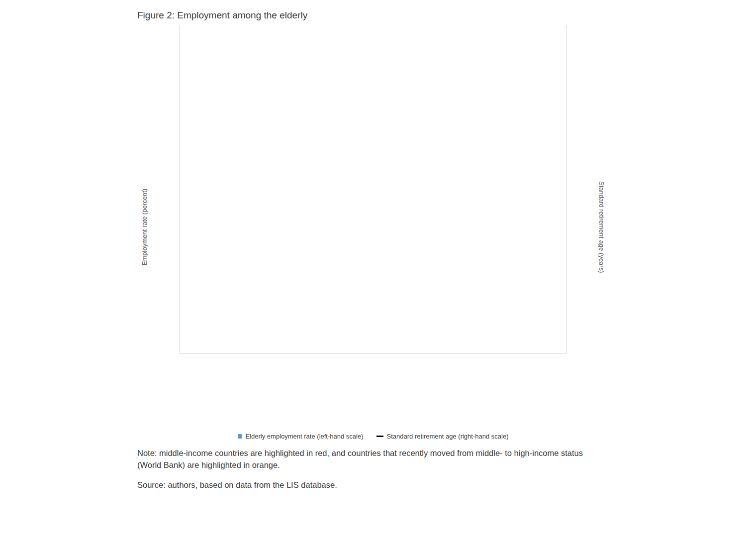Figure 2: Employment among the elderly
Employment rate (percent)
Standard retirement age (years)
Elderly employment rate (left-hand scale)
Standard retirement age (right-hand scale)
Note: middle-income countries are highlighted in red, and countries that recently moved from middle- to high-income status (World Bank) are highlighted in orange.
Source: authors, based on data from the LIS database.